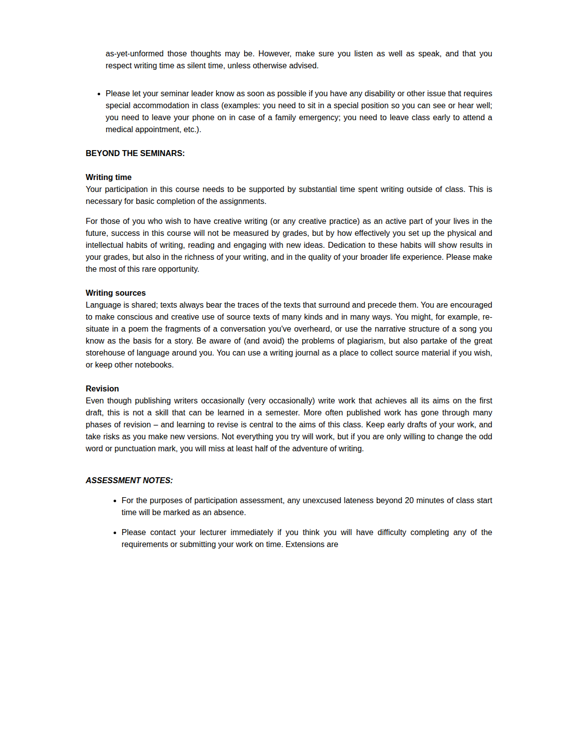as-yet-unformed those thoughts may be. However, make sure you listen as well as speak, and that you respect writing time as silent time, unless otherwise advised.
Please let your seminar leader know as soon as possible if you have any disability or other issue that requires special accommodation in class (examples: you need to sit in a special position so you can see or hear well; you need to leave your phone on in case of a family emergency; you need to leave class early to attend a medical appointment, etc.).
BEYOND THE SEMINARS:
Writing time
Your participation in this course needs to be supported by substantial time spent writing outside of class. This is necessary for basic completion of the assignments.
For those of you who wish to have creative writing (or any creative practice) as an active part of your lives in the future, success in this course will not be measured by grades, but by how effectively you set up the physical and intellectual habits of writing, reading and engaging with new ideas. Dedication to these habits will show results in your grades, but also in the richness of your writing, and in the quality of your broader life experience. Please make the most of this rare opportunity.
Writing sources
Language is shared; texts always bear the traces of the texts that surround and precede them. You are encouraged to make conscious and creative use of source texts of many kinds and in many ways. You might, for example, re-situate in a poem the fragments of a conversation you've overheard, or use the narrative structure of a song you know as the basis for a story. Be aware of (and avoid) the problems of plagiarism, but also partake of the great storehouse of language around you. You can use a writing journal as a place to collect source material if you wish, or keep other notebooks.
Revision
Even though publishing writers occasionally (very occasionally) write work that achieves all its aims on the first draft, this is not a skill that can be learned in a semester. More often published work has gone through many phases of revision – and learning to revise is central to the aims of this class. Keep early drafts of your work, and take risks as you make new versions. Not everything you try will work, but if you are only willing to change the odd word or punctuation mark, you will miss at least half of the adventure of writing.
ASSESSMENT NOTES:
For the purposes of participation assessment, any unexcused lateness beyond 20 minutes of class start time will be marked as an absence.
Please contact your lecturer immediately if you think you will have difficulty completing any of the requirements or submitting your work on time. Extensions are